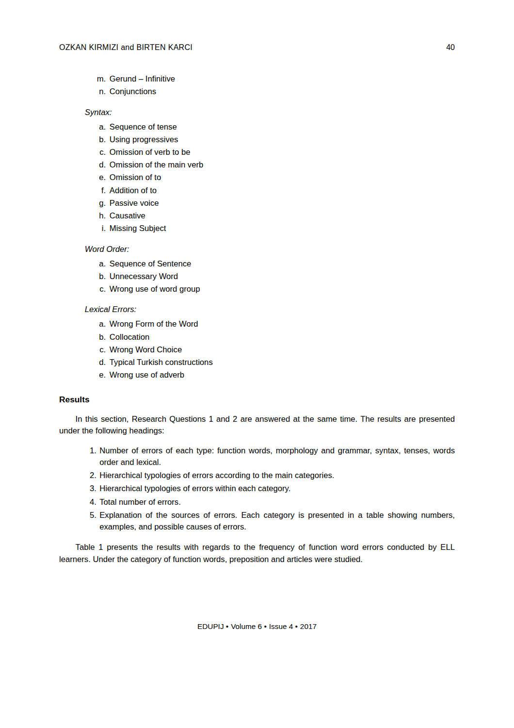OZKAN KIRMIZI and BIRTEN KARCI 40
Gerund – Infinitive
Conjunctions
Syntax:
Sequence of tense
Using progressives
Omission of verb to be
Omission of the main verb
Omission of to
Addition of to
Passive voice
Causative
Missing Subject
Word Order:
Sequence of Sentence
Unnecessary Word
Wrong use of word group
Lexical Errors:
Wrong Form of the Word
Collocation
Wrong Word Choice
Typical Turkish constructions
Wrong use of adverb
Results
In this section, Research Questions 1 and 2 are answered at the same time. The results are presented under the following headings:
Number of errors of each type: function words, morphology and grammar, syntax, tenses, words order and lexical.
Hierarchical typologies of errors according to the main categories.
Hierarchical typologies of errors within each category.
Total number of errors.
Explanation of the sources of errors. Each category is presented in a table showing numbers, examples, and possible causes of errors.
Table 1 presents the results with regards to the frequency of function word errors conducted by ELL learners. Under the category of function words, preposition and articles were studied.
EDUPIJ • Volume 6 • Issue 4 • 2017